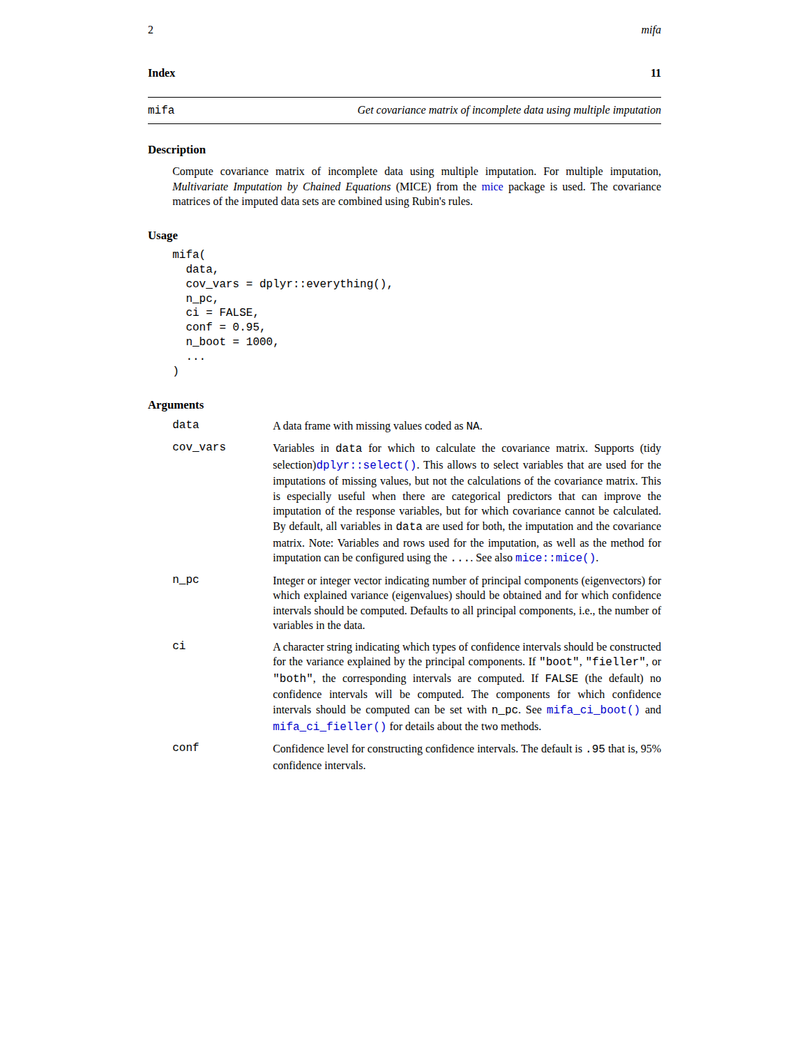2 mifa
Index 11
mifa Get covariance matrix of incomplete data using multiple imputation
Description
Compute covariance matrix of incomplete data using multiple imputation. For multiple imputation, Multivariate Imputation by Chained Equations (MICE) from the mice package is used. The covariance matrices of the imputed data sets are combined using Rubin's rules.
Usage
mifa(
  data,
  cov_vars = dplyr::everything(),
  n_pc,
  ci = FALSE,
  conf = 0.95,
  n_boot = 1000,
  ...
)
Arguments
data
A data frame with missing values coded as NA.
cov_vars
Variables in data for which to calculate the covariance matrix. Supports (tidy selection)dplyr::select(). This allows to select variables that are used for the imputations of missing values, but not the calculations of the covariance matrix. This is especially useful when there are categorical predictors that can improve the imputation of the response variables, but for which covariance cannot be calculated. By default, all variables in data are used for both, the imputation and the covariance matrix. Note: Variables and rows used for the imputation, as well as the method for imputation can be configured using the .... See also mice::mice().
n_pc
Integer or integer vector indicating number of principal components (eigenvectors) for which explained variance (eigenvalues) should be obtained and for which confidence intervals should be computed. Defaults to all principal components, i.e., the number of variables in the data.
ci
A character string indicating which types of confidence intervals should be constructed for the variance explained by the principal components. If "boot", "fieller", or "both", the corresponding intervals are computed. If FALSE (the default) no confidence intervals will be computed. The components for which confidence intervals should be computed can be set with n_pc. See mifa_ci_boot() and mifa_ci_fieller() for details about the two methods.
conf
Confidence level for constructing confidence intervals. The default is .95 that is, 95% confidence intervals.